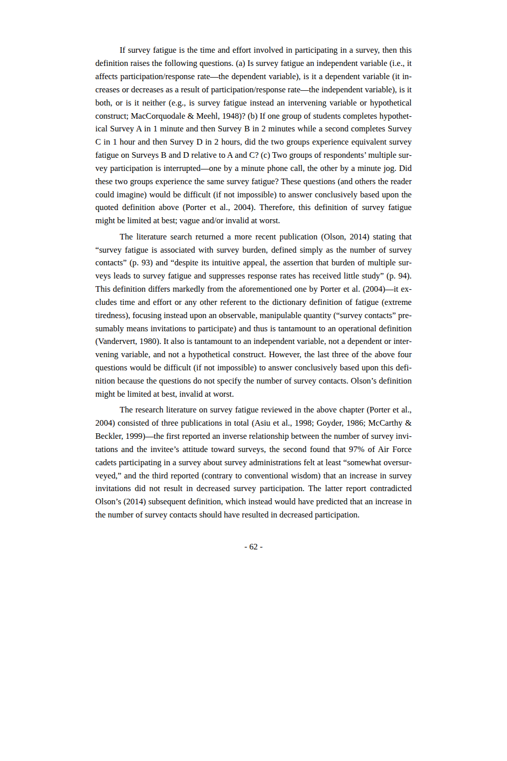If survey fatigue is the time and effort involved in participating in a survey, then this definition raises the following questions. (a) Is survey fatigue an independent variable (i.e., it affects participation/response rate—the dependent variable), is it a dependent variable (it increases or decreases as a result of participation/response rate—the independent variable), is it both, or is it neither (e.g., is survey fatigue instead an intervening variable or hypothetical construct; MacCorquodale & Meehl, 1948)? (b) If one group of students completes hypothetical Survey A in 1 minute and then Survey B in 2 minutes while a second completes Survey C in 1 hour and then Survey D in 2 hours, did the two groups experience equivalent survey fatigue on Surveys B and D relative to A and C? (c) Two groups of respondents’ multiple survey participation is interrupted—one by a minute phone call, the other by a minute jog. Did these two groups experience the same survey fatigue? These questions (and others the reader could imagine) would be difficult (if not impossible) to answer conclusively based upon the quoted definition above (Porter et al., 2004). Therefore, this definition of survey fatigue might be limited at best; vague and/or invalid at worst.
The literature search returned a more recent publication (Olson, 2014) stating that “survey fatigue is associated with survey burden, defined simply as the number of survey contacts” (p. 93) and “despite its intuitive appeal, the assertion that burden of multiple surveys leads to survey fatigue and suppresses response rates has received little study” (p. 94). This definition differs markedly from the aforementioned one by Porter et al. (2004)—it excludes time and effort or any other referent to the dictionary definition of fatigue (extreme tiredness), focusing instead upon an observable, manipulable quantity (“survey contacts” presumably means invitations to participate) and thus is tantamount to an operational definition (Vandervert, 1980). It also is tantamount to an independent variable, not a dependent or intervening variable, and not a hypothetical construct. However, the last three of the above four questions would be difficult (if not impossible) to answer conclusively based upon this definition because the questions do not specify the number of survey contacts. Olson’s definition might be limited at best, invalid at worst.
The research literature on survey fatigue reviewed in the above chapter (Porter et al., 2004) consisted of three publications in total (Asiu et al., 1998; Goyder, 1986; McCarthy & Beckler, 1999)—the first reported an inverse relationship between the number of survey invitations and the invitee’s attitude toward surveys, the second found that 97% of Air Force cadets participating in a survey about survey administrations felt at least “somewhat oversurveyed,” and the third reported (contrary to conventional wisdom) that an increase in survey invitations did not result in decreased survey participation. The latter report contradicted Olson’s (2014) subsequent definition, which instead would have predicted that an increase in the number of survey contacts should have resulted in decreased participation.
- 62 -